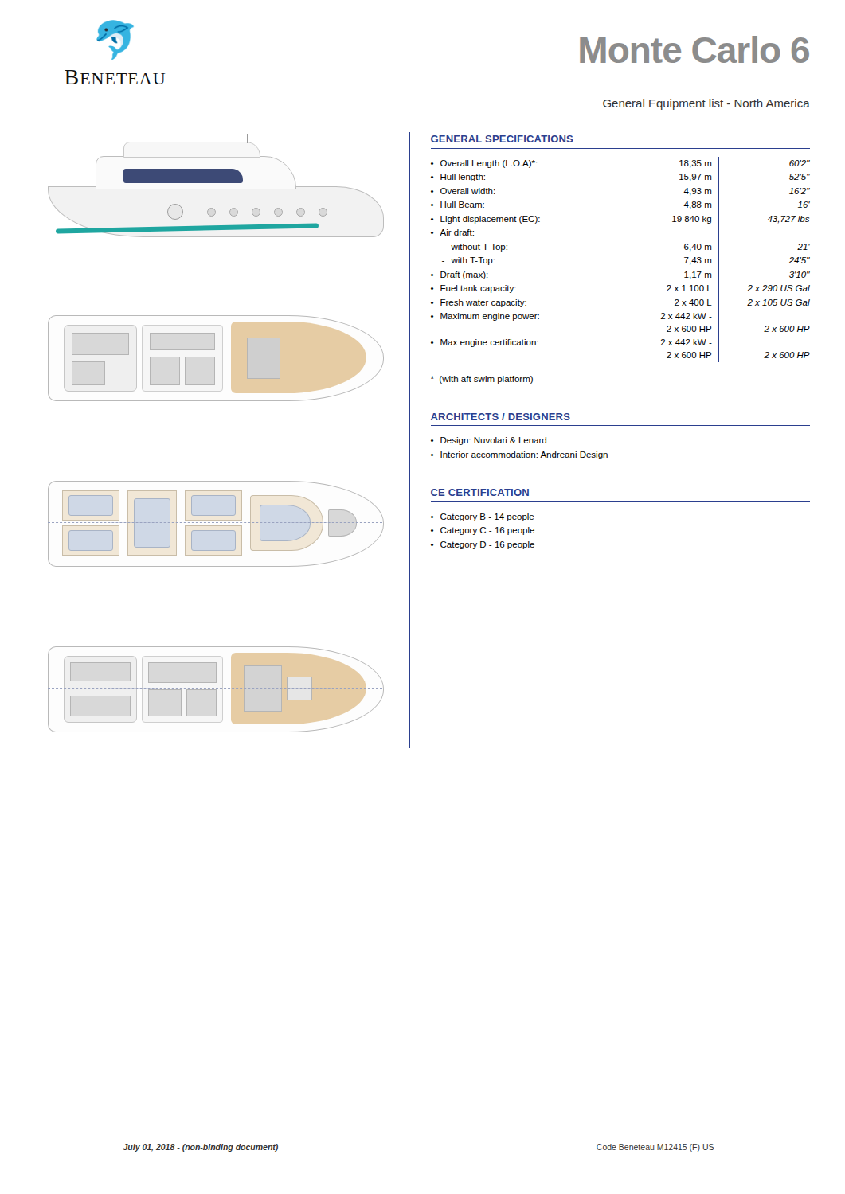🐬
BENETEAU
Monte Carlo 6
General Equipment list - North America
GENERAL SPECIFICATIONS
| Overall Length (L.O.A)*: | 18,35 m | 60'2'' |
| Hull length: | 15,97 m | 52'5'' |
| Overall width: | 4,93 m | 16'2'' |
| Hull Beam: | 4,88 m | 16' |
| Light displacement (EC): | 19 840 kg | 43,727 lbs |
| Air draft: | | |
| without T-Top: | 6,40 m | 21' |
| with T-Top: | 7,43 m | 24'5'' |
| Draft (max): | 1,17 m | 3'10'' |
| Fuel tank capacity: | 2 x 1 100 L | 2 x 290 US Gal |
| Fresh water capacity: | 2 x 400 L | 2 x 105 US Gal |
| Maximum engine power: | 2 x 442 kW - 2 x 600 HP | 2 x 600 HP |
| Max engine certification: | 2 x 442 kW - 2 x 600 HP | 2 x 600 HP |
* (with aft swim platform)
ARCHITECTS / DESIGNERS
Design: Nuvolari & Lenard
Interior accommodation: Andreani Design
CE CERTIFICATION
Category B - 14 people
Category C - 16 people
Category D - 16 people
July 01, 2018 - (non-binding document)
Code Beneteau M12415 (F) US